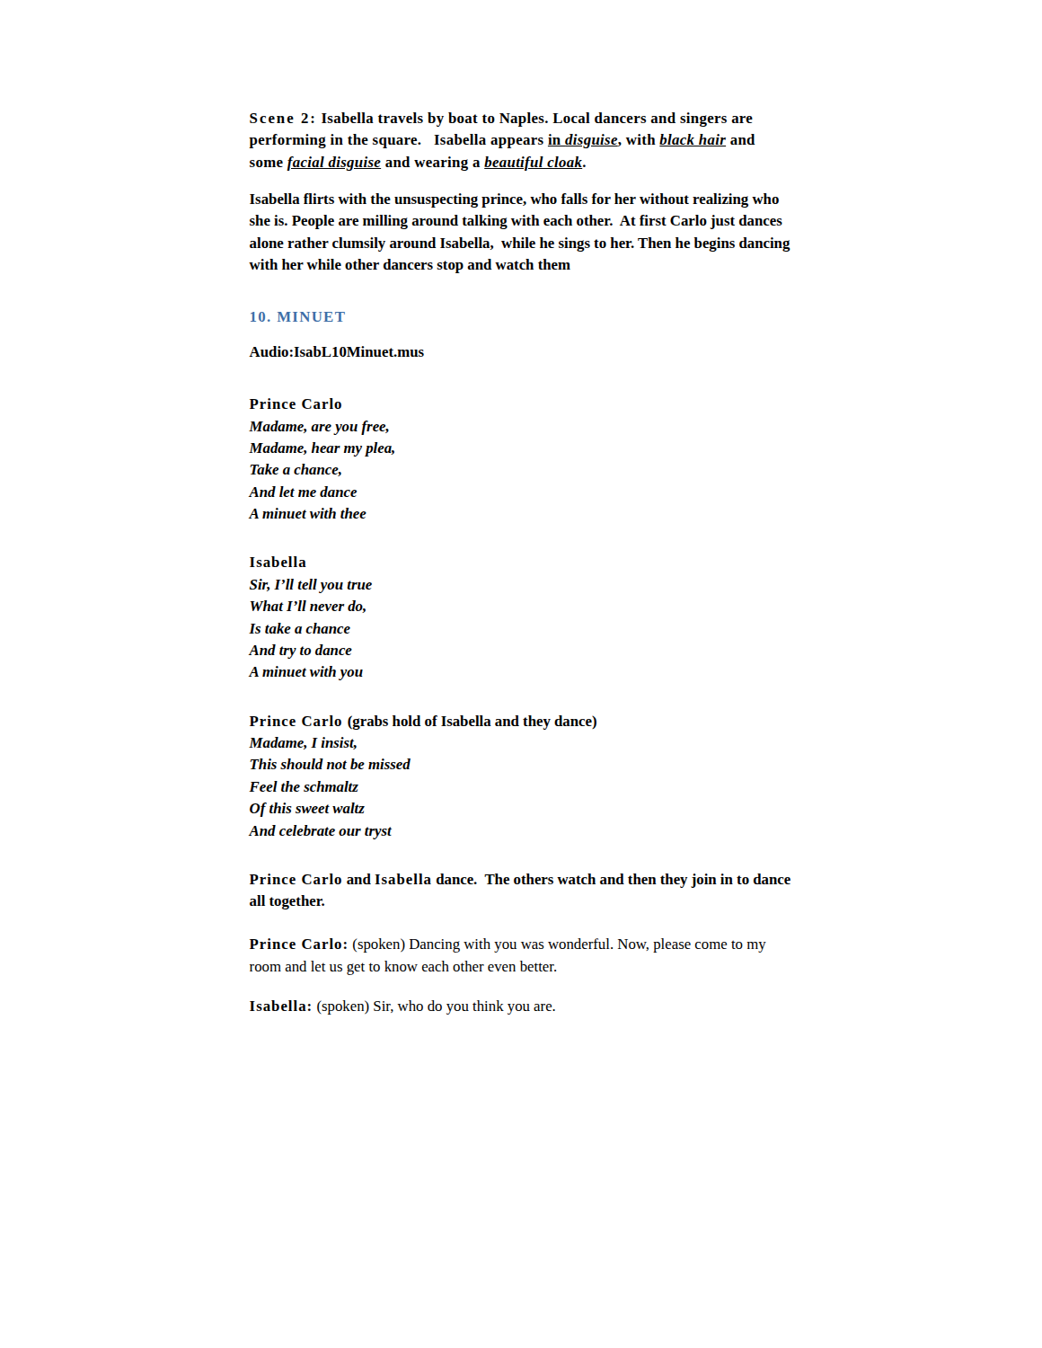Scene 2: Isabella travels by boat to Naples. Local dancers and singers are performing in the square. Isabella appears in disguise, with black hair and some facial disguise and wearing a beautiful cloak.
Isabella flirts with the unsuspecting prince, who falls for her without realizing who she is. People are milling around talking with each other. At first Carlo just dances alone rather clumsily around Isabella, while he sings to her. Then he begins dancing with her while other dancers stop and watch them
10. MINUET
Audio:IsabL10Minuet.mus
Prince Carlo
Madame, are you free,
Madame, hear my plea,
Take a chance,
And let me dance
A minuet with thee
Isabella
Sir, I’ll tell you true
What I’ll never do,
Is take a chance
And try to dance
A minuet with you
Prince Carlo (grabs hold of Isabella and they dance)
Madame, I insist,
This should not be missed
Feel the schmaltz
Of this sweet waltz
And celebrate our tryst
Prince Carlo and Isabella dance. The others watch and then they join in to dance all together.
Prince Carlo: (spoken) Dancing with you was wonderful. Now, please come to my room and let us get to know each other even better.
Isabella: (spoken) Sir, who do you think you are.